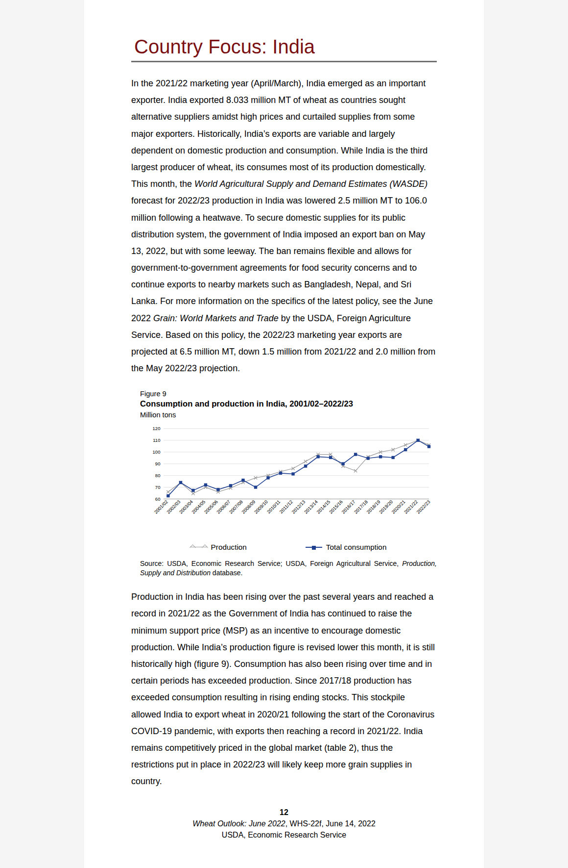Country Focus: India
In the 2021/22 marketing year (April/March), India emerged as an important exporter. India exported 8.033 million MT of wheat as countries sought alternative suppliers amidst high prices and curtailed supplies from some major exporters. Historically, India’s exports are variable and largely dependent on domestic production and consumption. While India is the third largest producer of wheat, its consumes most of its production domestically. This month, the World Agricultural Supply and Demand Estimates (WASDE) forecast for 2022/23 production in India was lowered 2.5 million MT to 106.0 million following a heatwave. To secure domestic supplies for its public distribution system, the government of India imposed an export ban on May 13, 2022, but with some leeway. The ban remains flexible and allows for government-to-government agreements for food security concerns and to continue exports to nearby markets such as Bangladesh, Nepal, and Sri Lanka. For more information on the specifics of the latest policy, see the June 2022 Grain: World Markets and Trade by the USDA, Foreign Agriculture Service. Based on this policy, the 2022/23 marketing year exports are projected at 6.5 million MT, down 1.5 million from 2021/22 and 2.0 million from the May 2022/23 projection.
Figure 9
Consumption and production in India, 2001/02–2022/23
Million tons
120 110 100 90 80 70 60 2001/02 2002/03 2003/04 2004/05 2005/06 2006/07 2007/08 2008/09 2009/10 2010/11 2011/12 2012/13 2013/14 2014/15 2015/16 2016/17 2017/18 2018/19 2019/20 2020/21 2021/22 2022/23
Production Total consumption
Source: USDA, Economic Research Service; USDA, Foreign Agricultural Service, Production, Supply and Distribution database.
Production in India has been rising over the past several years and reached a record in 2021/22 as the Government of India has continued to raise the minimum support price (MSP) as an incentive to encourage domestic production. While India’s production figure is revised lower this month, it is still historically high (figure 9). Consumption has also been rising over time and in certain periods has exceeded production. Since 2017/18 production has exceeded consumption resulting in rising ending stocks. This stockpile allowed India to export wheat in 2020/21 following the start of the Coronavirus COVID-19 pandemic, with exports then reaching a record in 2021/22. India remains competitively priced in the global market (table 2), thus the restrictions put in place in 2022/23 will likely keep more grain supplies in country.
12
Wheat Outlook: June 2022, WHS-22f, June 14, 2022
USDA, Economic Research Service